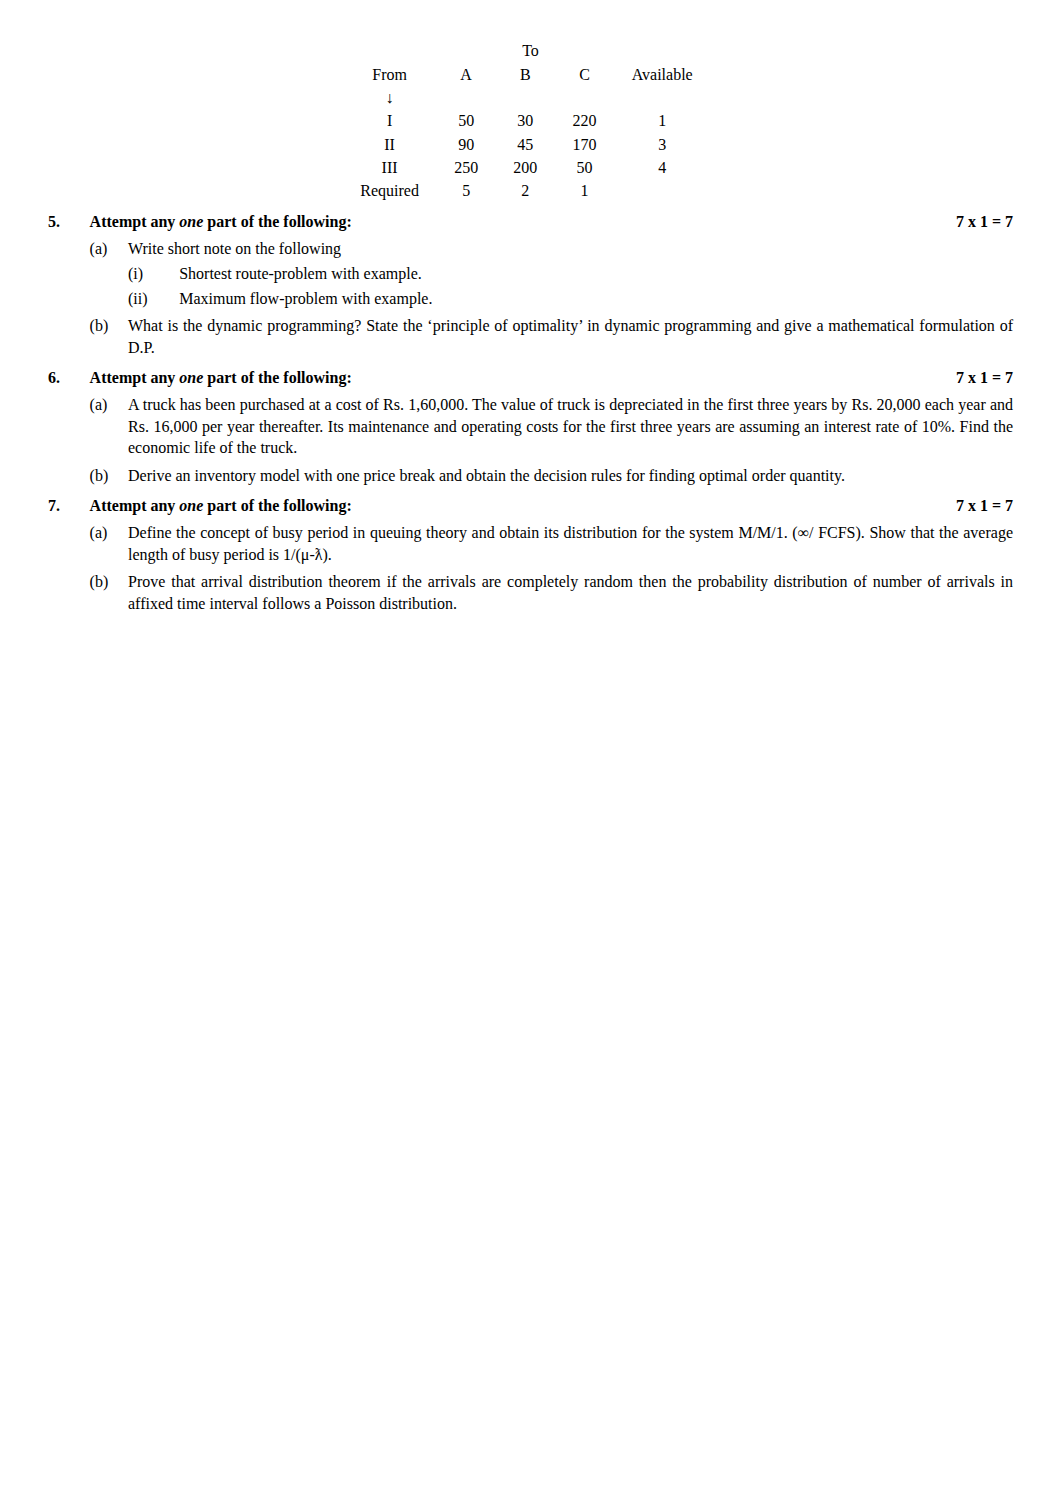To
| From | A | B | C | Available |
| ↓ | | | | |
| I | 50 | 30 | 220 | 1 |
| II | 90 | 45 | 170 | 3 |
| III | 250 | 200 | 50 | 4 |
| Required | 5 | 2 | 1 | |
5.
Attempt any one part of the following:
7 x 1 = 7
(a)
Write short note on the following
(i)
Shortest route-problem with example.
(ii)
Maximum flow-problem with example.
(b)
What is the dynamic programming? State the ‘principle of optimality’ in dynamic programming and give a mathematical formulation of D.P.
6.
Attempt any one part of the following:
7 x 1 = 7
(a)
A truck has been purchased at a cost of Rs. 1,60,000. The value of truck is depreciated in the first three years by Rs. 20,000 each year and Rs. 16,000 per year thereafter. Its maintenance and operating costs for the first three years are assuming an interest rate of 10%. Find the economic life of the truck.
(b)
Derive an inventory model with one price break and obtain the decision rules for finding optimal order quantity.
7.
Attempt any one part of the following:
7 x 1 = 7
(a)
Define the concept of busy period in queuing theory and obtain its distribution for the system M/M/1. (∞/ FCFS). Show that the average length of busy period is 1/(μ-ƛ).
(b)
Prove that arrival distribution theorem if the arrivals are completely random then the probability distribution of number of arrivals in affixed time interval follows a Poisson distribution.